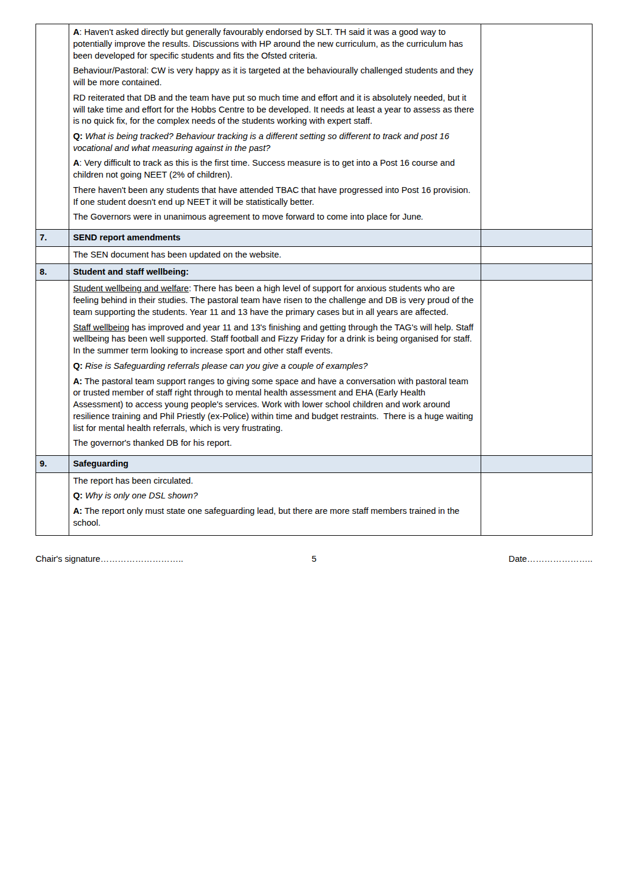| | A : Haven't asked directly but generally favourably endorsed by SLT. TH said it was a good way to potentially improve the results. Discussions with HP around the new curriculum, as the curriculum has been developed for specific students and fits the Ofsted criteria. Behaviour/Pastoral: CW is very happy as it is targeted at the behaviourally challenged students and they will be more contained. RD reiterated that DB and the team have put so much time and effort and it is absolutely needed, but it will take time and effort for the Hobbs Centre to be developed. It needs at least a year to assess as there is no quick fix, for the complex needs of the students working with expert staff. Q: What is being tracked? Behaviour tracking is a different setting so different to track and post 16 vocational and what measuring against in the past? A : Very difficult to track as this is the first time. Success measure is to get into a Post 16 course and children not going NEET (2% of children). There haven't been any students that have attended TBAC that have progressed into Post 16 provision. If one student doesn't end up NEET it will be statistically better. The Governors were in unanimous agreement to move forward to come into place for June . | |
| 7. | SEND report amendments | |
| | The SEN document has been updated on the website. | |
| 8. | Student and staff wellbeing: | |
| | Student wellbeing and welfare : There has been a high level of support for anxious students who are feeling behind in their studies. The pastoral team have risen to the challenge and DB is very proud of the team supporting the students. Year 11 and 13 have the primary cases but in all years are affected. Staff wellbeing has improved and year 11 and 13's finishing and getting through the TAG's will help. Staff wellbeing has been well supported. Staff football and Fizzy Friday for a drink is being organised for staff. In the summer term looking to increase sport and other staff events. Q: Rise is Safeguarding referrals please can you give a couple of examples? A: The pastoral team support ranges to giving some space and have a conversation with pastoral team or trusted member of staff right through to mental health assessment and EHA (Early Health Assessment) to access young people's services. Work with lower school children and work around resilience training and Phil Priestly (ex-Police) within time and budget restraints. There is a huge waiting list for mental health referrals, which is very frustrating. The governor's thanked DB for his report. | |
| 9. | Safeguarding | |
| | The report has been circulated. Q: Why is only one DSL shown? A: The report only must state one safeguarding lead, but there are more staff members trained in the school. | |
Chair's signature………………………..
5
Date…………………..